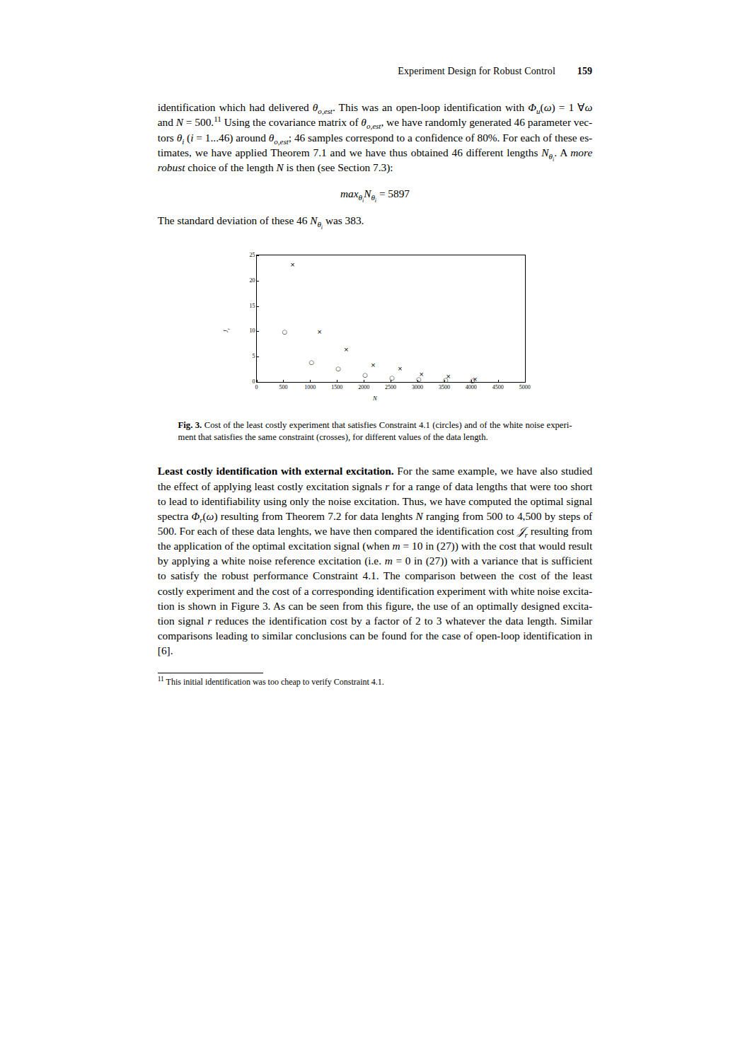Experiment Design for Robust Control159
identification which had delivered θo,est. This was an open-loop identification with Φu(ω) = 1 ∀ω and N = 500.11 Using the covariance matrix of θo,est, we have randomly generated 46 parameter vectors θi (i = 1...46) around θo,est; 46 samples correspond to a confidence of 80%. For each of these estimates, we have applied Theorem 7.1 and we have thus obtained 46 different lengths Nθi. A more robust choice of the length N is then (see Section 7.3):
maxθiNθi = 5897
The standard deviation of these 46 Nθi was 383.
Jr
25
20
15
10
5
0
0
500
1000
1500
2000
2500
3000
3500
4000
4500
5000
×
×
×
×
×
×
×
×
○
○
○
○
○
○
○
○
N
Fig. 3. Cost of the least costly experiment that satisfies Constraint 4.1 (circles) and of the white noise experiment that satisfies the same constraint (crosses), for different values of the data length.
Least costly identification with external excitation. For the same example, we have also studied the effect of applying least costly excitation signals r for a range of data lengths that were too short to lead to identifiability using only the noise excitation. Thus, we have computed the optimal signal spectra Φr(ω) resulting from Theorem 7.2 for data lenghts N ranging from 500 to 4,500 by steps of 500. For each of these data lenghts, we have then compared the identification cost 𝒥r resulting from the application of the optimal excitation signal (when m = 10 in (27)) with the cost that would result by applying a white noise reference excitation (i.e. m = 0 in (27)) with a variance that is sufficient to satisfy the robust performance Constraint 4.1. The comparison between the cost of the least costly experiment and the cost of a corresponding identification experiment with white noise excitation is shown in Figure 3. As can be seen from this figure, the use of an optimally designed excitation signal r reduces the identification cost by a factor of 2 to 3 whatever the data length. Similar comparisons leading to similar conclusions can be found for the case of open-loop identification in [6].
11 This initial identification was too cheap to verify Constraint 4.1.